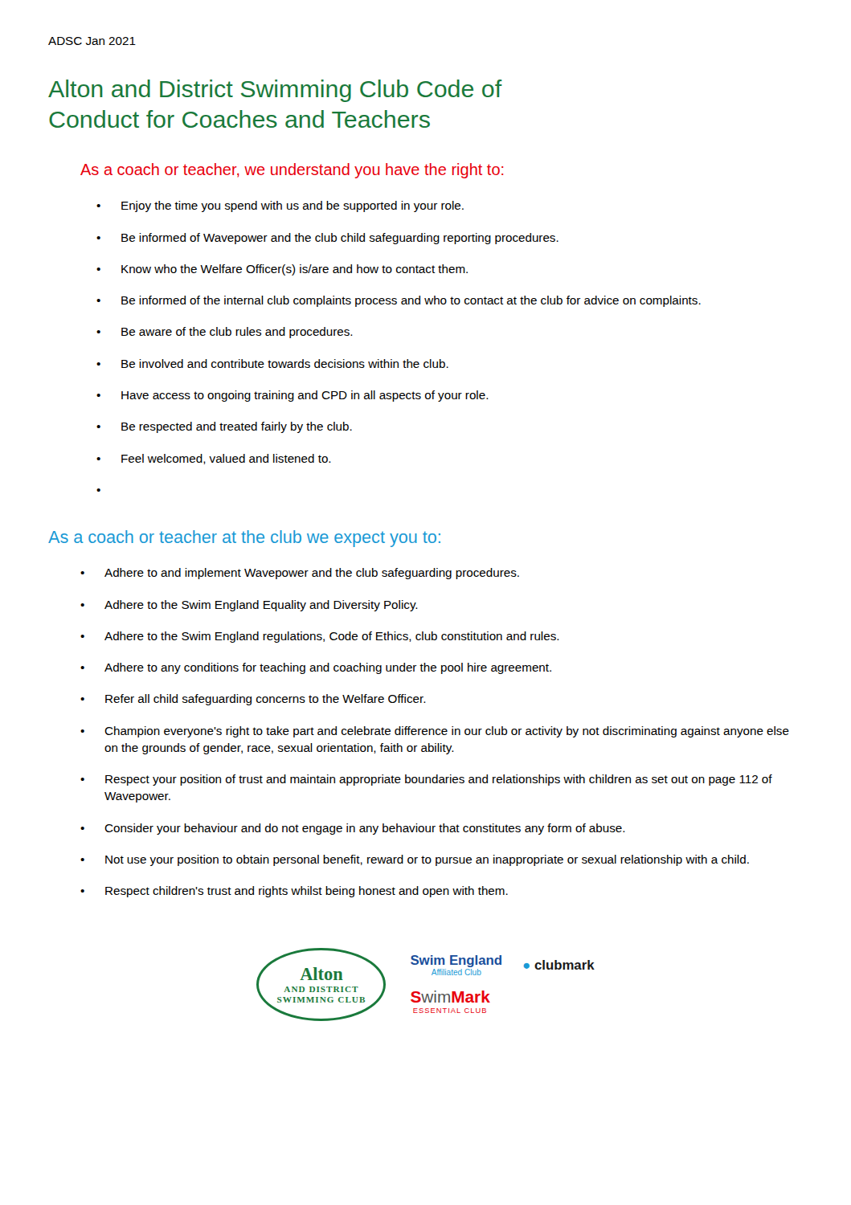ADSC Jan 2021
Alton and District Swimming Club Code of
Conduct for Coaches and Teachers
As a coach or teacher, we understand you have the right to:
Enjoy the time you spend with us and be supported in your role.
Be informed of Wavepower and the club child safeguarding reporting procedures.
Know who the Welfare Officer(s) is/are and how to contact them.
Be informed of the internal club complaints process and who to contact at the club for advice on complaints.
Be aware of the club rules and procedures.
Be involved and contribute towards decisions within the club.
Have access to ongoing training and CPD in all aspects of your role.
Be respected and treated fairly by the club.
Feel welcomed, valued and listened to.
As a coach or teacher at the club we expect you to:
Adhere to and implement Wavepower and the club safeguarding procedures.
Adhere to the Swim England Equality and Diversity Policy.
Adhere to the Swim England regulations, Code of Ethics, club constitution and rules.
Adhere to any conditions for teaching and coaching under the pool hire agreement.
Refer all child safeguarding concerns to the Welfare Officer.
Champion everyone's right to take part and celebrate difference in our club or activity by not discriminating against anyone else on the grounds of gender, race, sexual orientation, faith or ability.
Respect your position of trust and maintain appropriate boundaries and relationships with children as set out on page 112 of Wavepower.
Consider your behaviour and do not engage in any behaviour that constitutes any form of abuse.
Not use your position to obtain personal benefit, reward or to pursue an inappropriate or sexual relationship with a child.
Respect children's trust and rights whilst being honest and open with them.
Alton AND DISTRICT SWIMMING CLUB
Swim England Affiliated Club
● clubmark
Swim Mark ESSENTIAL CLUB